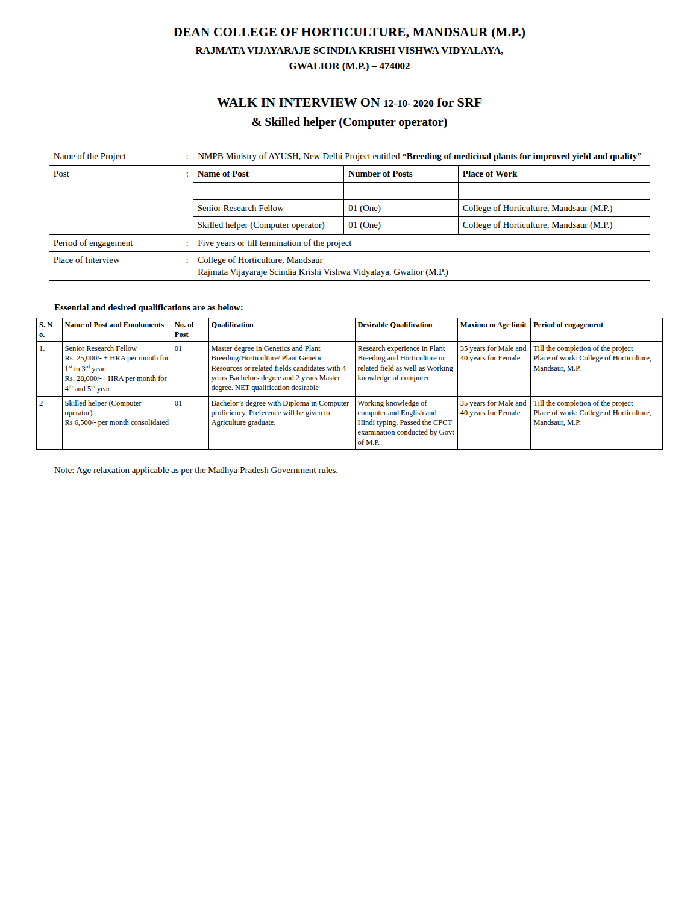DEAN COLLEGE OF HORTICULTURE, MANDSAUR (M.P.)
RAJMATA VIJAYARAJE SCINDIA KRISHI VISHWA VIDYALAYA,
GWALIOR (M.P.) – 474002
WALK IN INTERVIEW ON 12-10- 2020 for SRF
& Skilled helper (Computer operator)
| Name of the Project | : | NMPB Ministry of AYUSH, New Delhi Project entitled “Breeding of medicinal plants for improved yield and quality” |
| Post | : | / Name of Post / Number of Posts / Place of Work / / Senior Research Fellow / 01 (One) / College of Horticulture, Mandsaur (M.P.) / / Skilled helper (Computer operator) / 01 (One) / College of Horticulture, Mandsaur (M.P.) / |
| Period of engagement | : | Five years or till termination of the project |
| Place of Interview | : | College of Horticulture, Mandsaur Rajmata Vijayaraje Scindia Krishi Vishwa Vidyalaya, Gwalior (M.P.) |
Essential and desired qualifications are as below:
| S. N o. | Name of Post and Emoluments | No. of Post | Qualification | Desirable Qualification | Maximu m Age limit | Period of engagement |
| --- | --- | --- | --- | --- | --- | --- |
| 1. | Senior Research Fellow Rs. 25,000/- + HRA per month for 1 st to 3 rd year. Rs. 28,000/-+ HRA per month for 4 th and 5 th year | 01 | Master degree in Genetics and Plant Breeding/Horticulture/ Plant Genetic Resources or related fields candidates with 4 years Bachelors degree and 2 years Master degree. NET qualification desirable | Research experience in Plant Breeding and Horticulture or related field as well as Working knowledge of computer | 35 years for Male and 40 years for Female | Till the completion of the project Place of work: College of Horticulture, Mandsaur, M.P. |
| 2 | Skilled helper (Computer operator) Rs 6,500/- per month consolidated | 01 | Bachelor’s degree with Diploma in Computer proficiency. Preference will be given to Agriculture graduate. | Working knowledge of computer and English and Hindi typing. Passed the CPCT examination conducted by Govt of M.P. | 35 years for Male and 40 years for Female | Till the completion of the project Place of work: College of Horticulture, Mandsaur, M.P. |
Note: Age relaxation applicable as per the Madhya Pradesh Government rules.